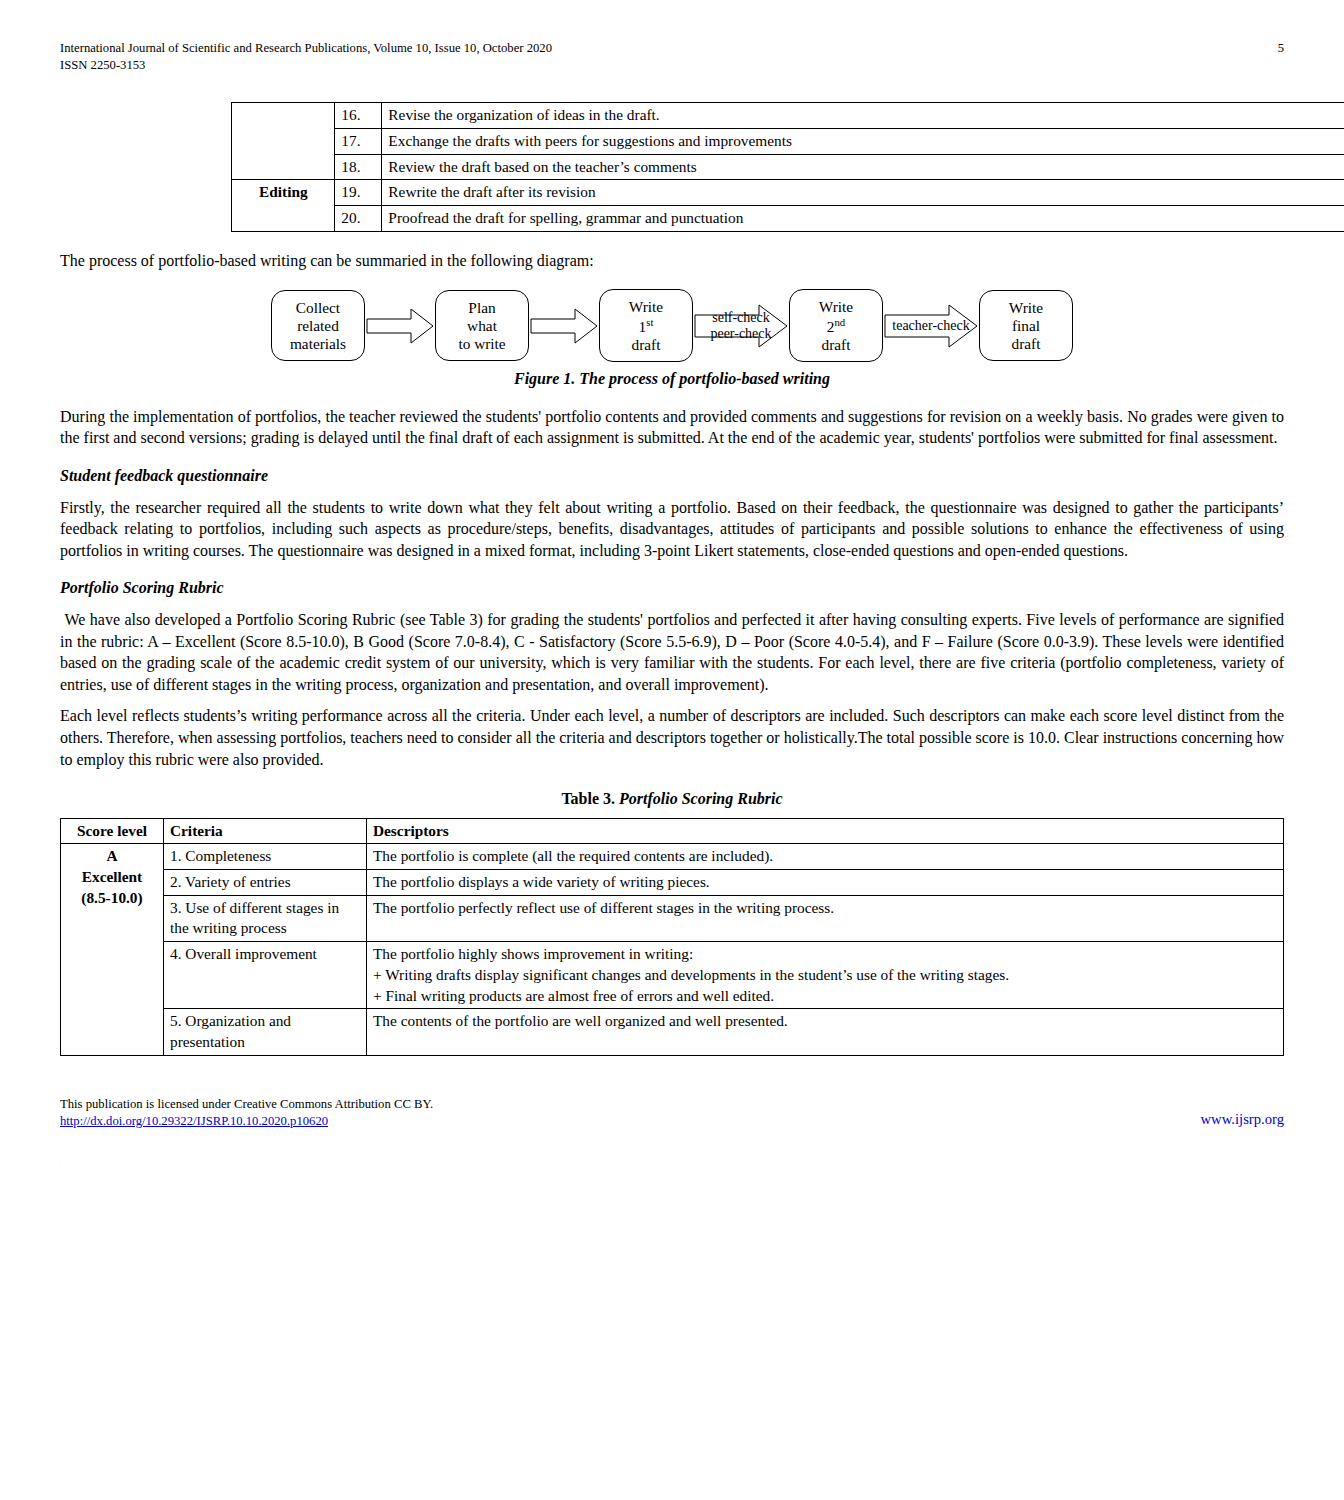International Journal of Scientific and Research Publications, Volume 10, Issue 10, October 2020
ISSN 2250-3153
5
| | 16. | Revise the organization of ideas in the draft. |
| | 17. | Exchange the drafts with peers for suggestions and improvements |
| | 18. | Review the draft based on the teacher’s comments |
| Editing | 19. | Rewrite the draft after its revision |
| 20. | Proofread the draft for spelling, grammar and punctuation |
The process of portfolio-based writing can be summaried in the following diagram:
Collect
related
materials
Plan
what
to write
Write
1st
draft
self-check
peer-check
Write
2nd
draft
teacher-check
Write
final
draft
Figure 1. The process of portfolio-based writing
During the implementation of portfolios, the teacher reviewed the students' portfolio contents and provided comments and suggestions for revision on a weekly basis. No grades were given to the first and second versions; grading is delayed until the final draft of each assignment is submitted. At the end of the academic year, students' portfolios were submitted for final assessment.
Student feedback questionnaire
Firstly, the researcher required all the students to write down what they felt about writing a portfolio. Based on their feedback, the questionnaire was designed to gather the participants’ feedback relating to portfolios, including such aspects as procedure/steps, benefits, disadvantages, attitudes of participants and possible solutions to enhance the effectiveness of using portfolios in writing courses. The questionnaire was designed in a mixed format, including 3-point Likert statements, close-ended questions and open-ended questions.
Portfolio Scoring Rubric
We have also developed a Portfolio Scoring Rubric (see Table 3) for grading the students' portfolios and perfected it after having consulting experts. Five levels of performance are signified in the rubric: A – Excellent (Score 8.5-10.0), B Good (Score 7.0-8.4), C - Satisfactory (Score 5.5-6.9), D – Poor (Score 4.0-5.4), and F – Failure (Score 0.0-3.9). These levels were identified based on the grading scale of the academic credit system of our university, which is very familiar with the students. For each level, there are five criteria (portfolio completeness, variety of entries, use of different stages in the writing process, organization and presentation, and overall improvement).
Each level reflects students’s writing performance across all the criteria. Under each level, a number of descriptors are included. Such descriptors can make each score level distinct from the others. Therefore, when assessing portfolios, teachers need to consider all the criteria and descriptors together or holistically.The total possible score is 10.0. Clear instructions concerning how to employ this rubric were also provided.
Table 3. Portfolio Scoring Rubric
| Score level | Criteria | Descriptors |
| --- | --- | --- |
| A Excellent (8.5-10.0) | 1. Completeness | The portfolio is complete (all the required contents are included). |
| 2. Variety of entries | The portfolio displays a wide variety of writing pieces. |
| 3. Use of different stages in the writing process | The portfolio perfectly reflect use of different stages in the writing process. |
| 4. Overall improvement | The portfolio highly shows improvement in writing: + Writing drafts display significant changes and developments in the student’s use of the writing stages. + Final writing products are almost free of errors and well edited. |
| 5. Organization and presentation | The contents of the portfolio are well organized and well presented. |
This publication is licensed under Creative Commons Attribution CC BY.
http://dx.doi.org/10.29322/IJSRP.10.10.2020.p10620 www.ijsrp.org